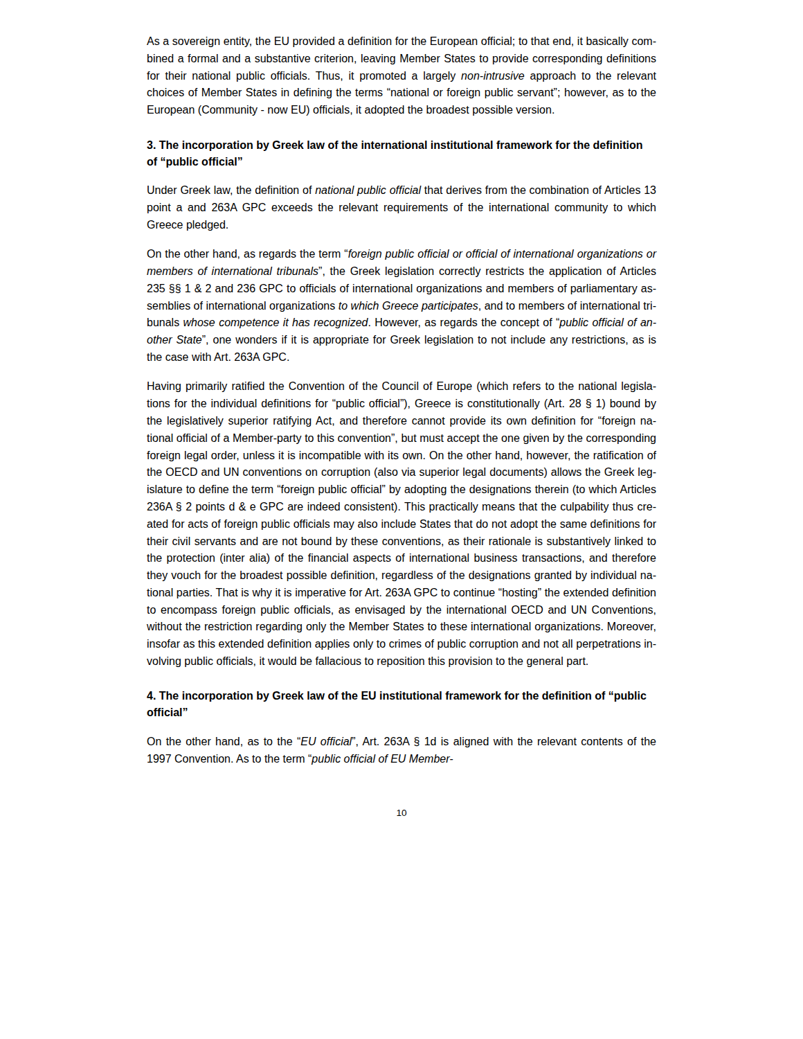As a sovereign entity, the EU provided a definition for the European official; to that end, it basically combined a formal and a substantive criterion, leaving Member States to provide corresponding definitions for their national public officials. Thus, it promoted a largely non-intrusive approach to the relevant choices of Member States in defining the terms “national or foreign public servant”; however, as to the European (Community - now EU) officials, it adopted the broadest possible version.
3. The incorporation by Greek law of the international institutional framework for the definition of “public official”
Under Greek law, the definition of national public official that derives from the combination of Articles 13 point a and 263A GPC exceeds the relevant requirements of the international community to which Greece pledged.
On the other hand, as regards the term “foreign public official or official of international organizations or members of international tribunals”, the Greek legislation correctly restricts the application of Articles 235 §§ 1 & 2 and 236 GPC to officials of international organizations and members of parliamentary assemblies of international organizations to which Greece participates, and to members of international tribunals whose competence it has recognized. However, as regards the concept of “public official of another State”, one wonders if it is appropriate for Greek legislation to not include any restrictions, as is the case with Art. 263A GPC.
Having primarily ratified the Convention of the Council of Europe (which refers to the national legislations for the individual definitions for “public official”), Greece is constitutionally (Art. 28 § 1) bound by the legislatively superior ratifying Act, and therefore cannot provide its own definition for “foreign national official of a Member-party to this convention”, but must accept the one given by the corresponding foreign legal order, unless it is incompatible with its own. On the other hand, however, the ratification of the OECD and UN conventions on corruption (also via superior legal documents) allows the Greek legislature to define the term “foreign public official” by adopting the designations therein (to which Articles 236A § 2 points d & e GPC are indeed consistent). This practically means that the culpability thus created for acts of foreign public officials may also include States that do not adopt the same definitions for their civil servants and are not bound by these conventions, as their rationale is substantively linked to the protection (inter alia) of the financial aspects of international business transactions, and therefore they vouch for the broadest possible definition, regardless of the designations granted by individual national parties. That is why it is imperative for Art. 263A GPC to continue “hosting” the extended definition to encompass foreign public officials, as envisaged by the international OECD and UN Conventions, without the restriction regarding only the Member States to these international organizations. Moreover, insofar as this extended definition applies only to crimes of public corruption and not all perpetrations involving public officials, it would be fallacious to reposition this provision to the general part.
4. The incorporation by Greek law of the EU institutional framework for the definition of “public official”
On the other hand, as to the “EU official”, Art. 263A § 1d is aligned with the relevant contents of the 1997 Convention. As to the term “public official of EU Member-
10